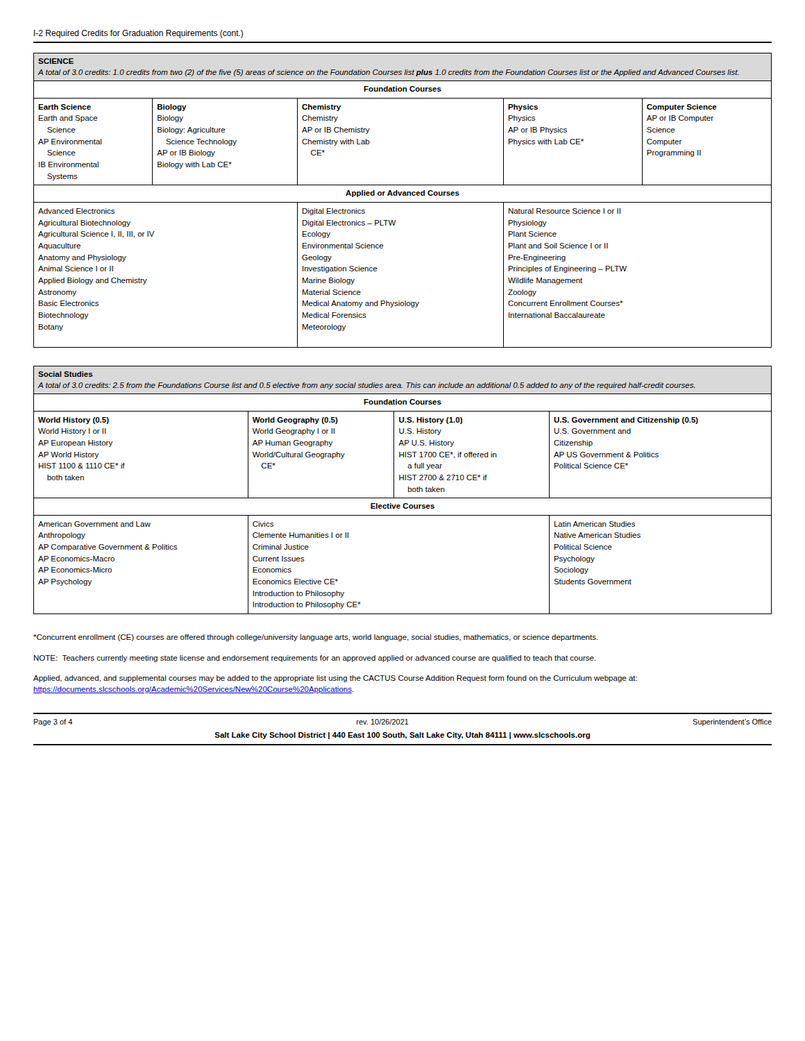I-2 Required Credits for Graduation Requirements (cont.)
| SCIENCE A total of 3.0 credits: 1.0 credits from two (2) of the five (5) areas of science on the Foundation Courses list plus 1.0 credits from the Foundation Courses list or the Applied and Advanced Courses list. |
| Foundation Courses |
| Earth Science Earth and Space Science AP Environmental Science IB Environmental Systems | Biology Biology Biology: Agriculture Science Technology AP or IB Biology Biology with Lab CE* | Chemistry Chemistry AP or IB Chemistry Chemistry with Lab CE* | Physics Physics AP or IB Physics Physics with Lab CE* | Computer Science AP or IB Computer Science Computer Programming II |
| Applied or Advanced Courses |
| Advanced Electronics Agricultural Biotechnology Agricultural Science I, II, III, or IV Aquaculture Anatomy and Physiology Animal Science I or II Applied Biology and Chemistry Astronomy Basic Electronics Biotechnology Botany | Digital Electronics Digital Electronics – PLTW Ecology Environmental Science Geology Investigation Science Marine Biology Material Science Medical Anatomy and Physiology Medical Forensics Meteorology | Natural Resource Science I or II Physiology Plant Science Plant and Soil Science I or II Pre-Engineering Principles of Engineering – PLTW Wildlife Management Zoology Concurrent Enrollment Courses* International Baccalaureate |
| Social Studies A total of 3.0 credits: 2.5 from the Foundations Course list and 0.5 elective from any social studies area. This can include an additional 0.5 added to any of the required half-credit courses. |
| Foundation Courses |
| World History (0.5) World History I or II AP European History AP World History HIST 1100 & 1110 CE* if both taken | World Geography (0.5) World Geography I or II AP Human Geography World/Cultural Geography CE* | U.S. History (1.0) U.S. History AP U.S. History HIST 1700 CE*, if offered in a full year HIST 2700 & 2710 CE* if both taken | U.S. Government and Citizenship (0.5) U.S. Government and Citizenship AP US Government & Politics Political Science CE* |
| Elective Courses |
| American Government and Law Anthropology AP Comparative Government & Politics AP Economics-Macro AP Economics-Micro AP Psychology | Civics Clemente Humanities I or II Criminal Justice Current Issues Economics Economics Elective CE* Introduction to Philosophy Introduction to Philosophy CE* | Latin American Studies Native American Studies Political Science Psychology Sociology Students Government |
*Concurrent enrollment (CE) courses are offered through college/university language arts, world language, social studies, mathematics, or science departments.
NOTE: Teachers currently meeting state license and endorsement requirements for an approved applied or advanced course are qualified to teach that course.
Applied, advanced, and supplemental courses may be added to the appropriate list using the CACTUS Course Addition Request form found on the Curriculum webpage at:
https://documents.slcschools.org/Academic%20Services/New%20Course%20Applications.
Page 3 of 4
rev. 10/26/2021
Superintendent’s Office
Salt Lake City School District | 440 East 100 South, Salt Lake City, Utah 84111 | www.slcschools.org